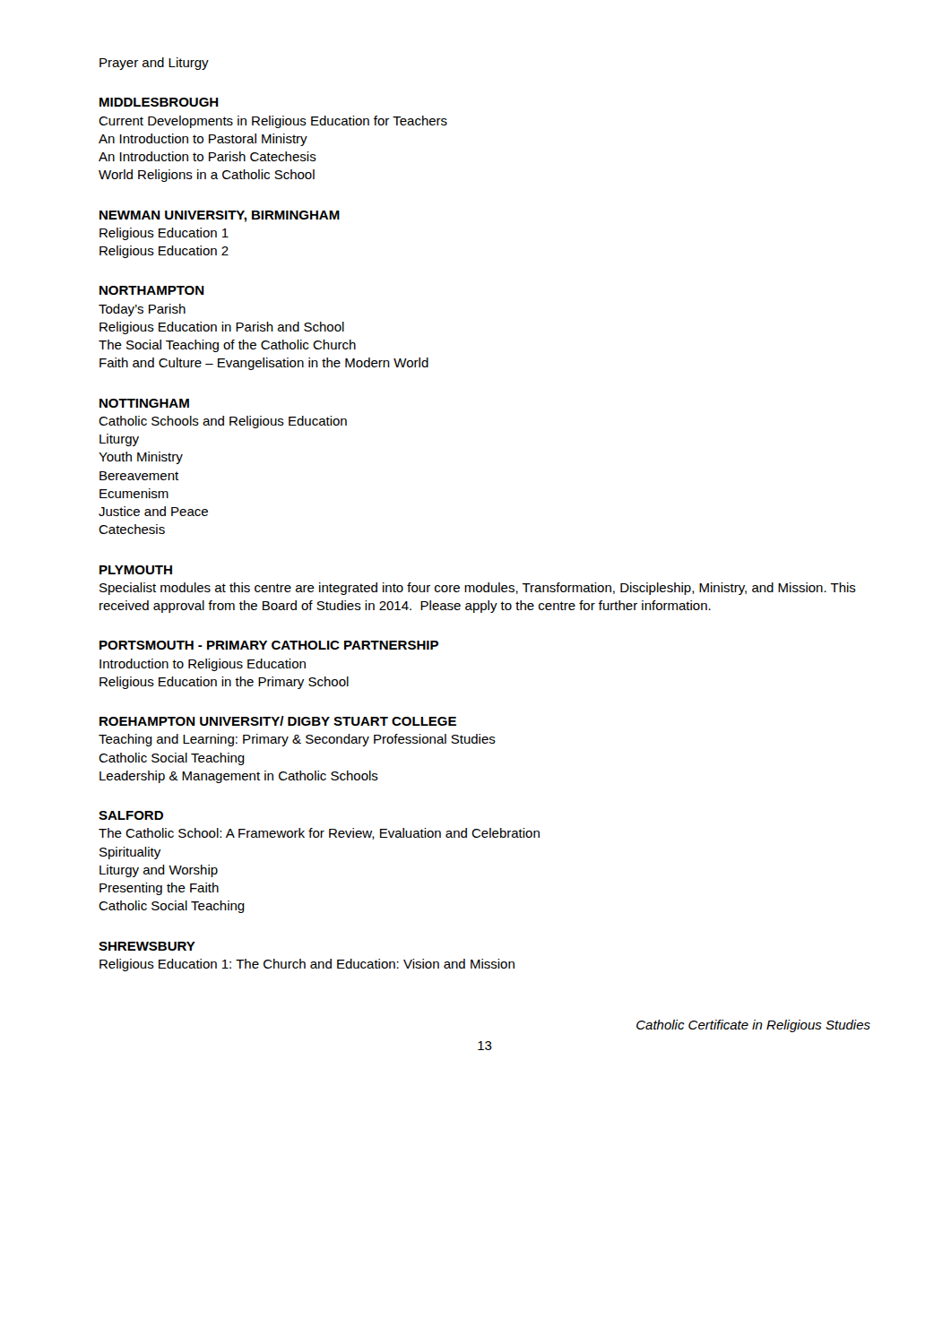Prayer and Liturgy
Middlesbrough
Current Developments in Religious Education for Teachers
An Introduction to Pastoral Ministry
An Introduction to Parish Catechesis
World Religions in a Catholic School
Newman University, Birmingham
Religious Education 1
Religious Education 2
Northampton
Today’s Parish
Religious Education in Parish and School
The Social Teaching of the Catholic Church
Faith and Culture – Evangelisation in the Modern World
Nottingham
Catholic Schools and Religious Education
Liturgy
Youth Ministry
Bereavement
Ecumenism
Justice and Peace
Catechesis
Plymouth
Specialist modules at this centre are integrated into four core modules, Transformation, Discipleship, Ministry, and Mission. This received approval from the Board of Studies in 2014. Please apply to the centre for further information.
Portsmouth - Primary Catholic Partnership
Introduction to Religious Education
Religious Education in the Primary School
Roehampton University/ Digby Stuart College
Teaching and Learning: Primary & Secondary Professional Studies
Catholic Social Teaching
Leadership & Management in Catholic Schools
Salford
The Catholic School: A Framework for Review, Evaluation and Celebration
Spirituality
Liturgy and Worship
Presenting the Faith
Catholic Social Teaching
Shrewsbury
Religious Education 1: The Church and Education: Vision and Mission
Catholic Certificate in Religious Studies
13